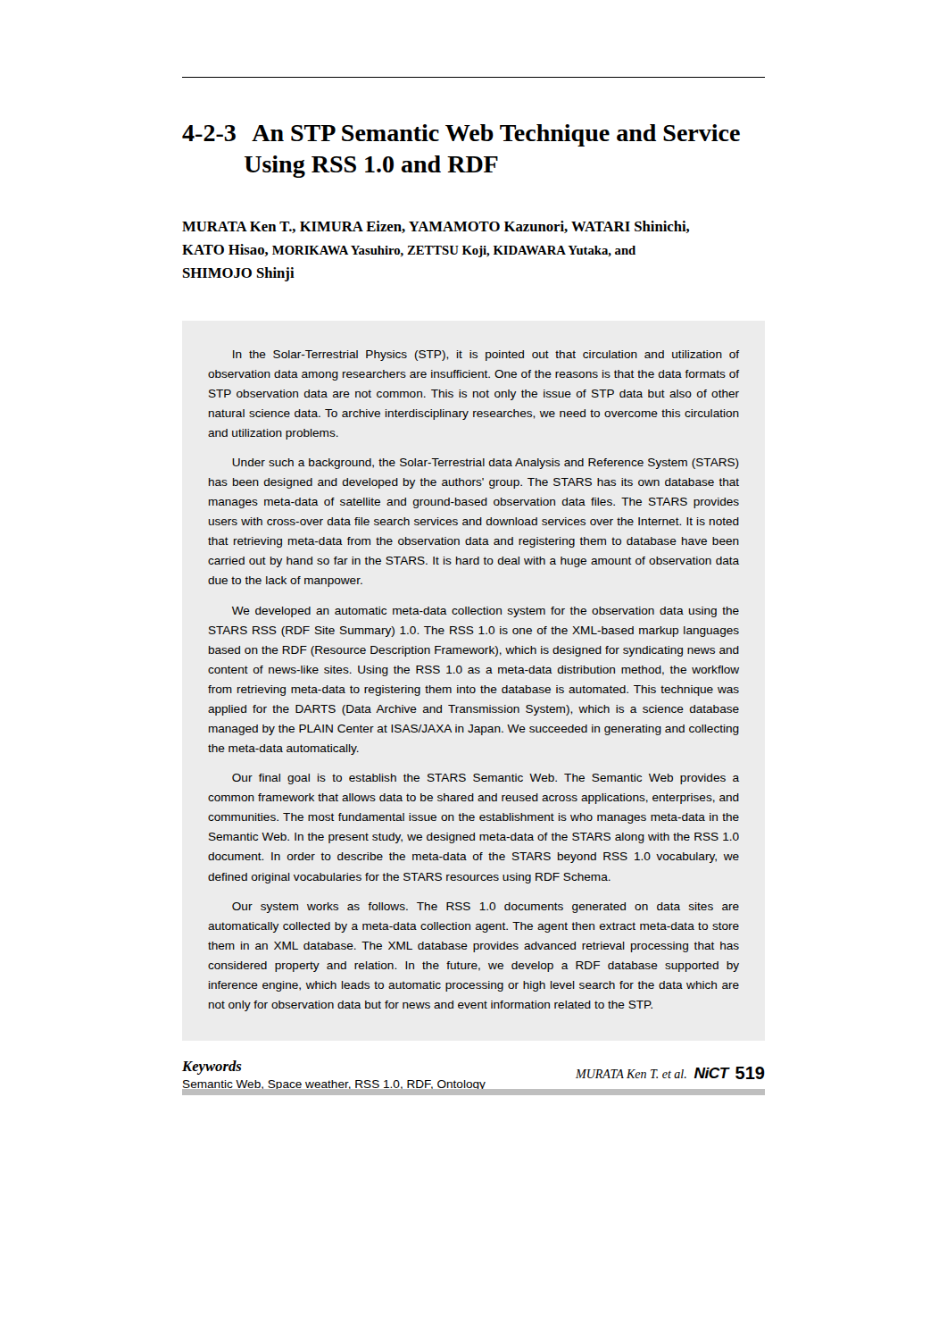4-2-3 An STP Semantic Web Technique and ServiceUsing RSS 1.0 and RDF
MURATA Ken T., KIMURA Eizen, YAMAMOTO Kazunori, WATARI Shinichi,
KATO Hisao, MORIKAWA Yasuhiro, ZETTSU Koji, KIDAWARA Yutaka, and
SHIMOJO Shinji
In the Solar-Terrestrial Physics (STP), it is pointed out that circulation and utilization of observation data among researchers are insufficient. One of the reasons is that the data formats of STP observation data are not common. This is not only the issue of STP data but also of other natural science data. To archive interdisciplinary researches, we need to overcome this circulation and utilization problems.
Under such a background, the Solar-Terrestrial data Analysis and Reference System (STARS) has been designed and developed by the authors' group. The STARS has its own database that manages meta-data of satellite and ground-based observation data files. The STARS provides users with cross-over data file search services and download services over the Internet. It is noted that retrieving meta-data from the observation data and registering them to database have been carried out by hand so far in the STARS. It is hard to deal with a huge amount of observation data due to the lack of manpower.
We developed an automatic meta-data collection system for the observation data using the STARS RSS (RDF Site Summary) 1.0. The RSS 1.0 is one of the XML-based markup languages based on the RDF (Resource Description Framework), which is designed for syndicating news and content of news-like sites. Using the RSS 1.0 as a meta-data distribution method, the workflow from retrieving meta-data to registering them into the database is automated. This technique was applied for the DARTS (Data Archive and Transmission System), which is a science database managed by the PLAIN Center at ISAS/JAXA in Japan. We succeeded in generating and collecting the meta-data automatically.
Our final goal is to establish the STARS Semantic Web. The Semantic Web provides a common framework that allows data to be shared and reused across applications, enterprises, and communities. The most fundamental issue on the establishment is who manages meta-data in the Semantic Web. In the present study, we designed meta-data of the STARS along with the RSS 1.0 document. In order to describe the meta-data of the STARS beyond RSS 1.0 vocabulary, we defined original vocabularies for the STARS resources using RDF Schema.
Our system works as follows. The RSS 1.0 documents generated on data sites are automatically collected by a meta-data collection agent. The agent then extract meta-data to store them in an XML database. The XML database provides advanced retrieval processing that has considered property and relation. In the future, we develop a RDF database supported by inference engine, which leads to automatic processing or high level search for the data which are not only for observation data but for news and event information related to the STP.
Keywords
Semantic Web, Space weather, RSS 1.0, RDF, Ontology
MURATA Ken T. et al. Ni CT 519